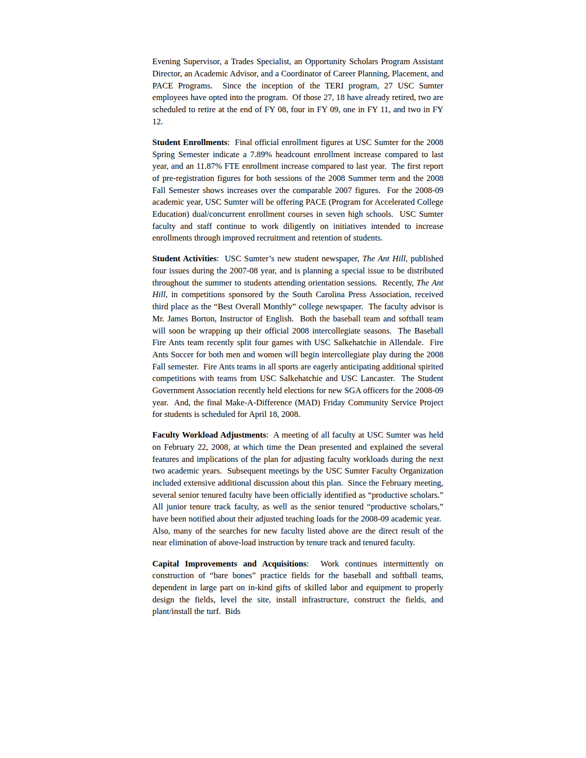Evening Supervisor, a Trades Specialist, an Opportunity Scholars Program Assistant Director, an Academic Advisor, and a Coordinator of Career Planning, Placement, and PACE Programs. Since the inception of the TERI program, 27 USC Sumter employees have opted into the program. Of those 27, 18 have already retired, two are scheduled to retire at the end of FY 08, four in FY 09, one in FY 11, and two in FY 12.
Student Enrollments: Final official enrollment figures at USC Sumter for the 2008 Spring Semester indicate a 7.89% headcount enrollment increase compared to last year, and an 11.87% FTE enrollment increase compared to last year. The first report of pre-registration figures for both sessions of the 2008 Summer term and the 2008 Fall Semester shows increases over the comparable 2007 figures. For the 2008-09 academic year, USC Sumter will be offering PACE (Program for Accelerated College Education) dual/concurrent enrollment courses in seven high schools. USC Sumter faculty and staff continue to work diligently on initiatives intended to increase enrollments through improved recruitment and retention of students.
Student Activities: USC Sumter’s new student newspaper, The Ant Hill, published four issues during the 2007-08 year, and is planning a special issue to be distributed throughout the summer to students attending orientation sessions. Recently, The Ant Hill, in competitions sponsored by the South Carolina Press Association, received third place as the “Best Overall Monthly” college newspaper. The faculty advisor is Mr. James Borton, Instructor of English. Both the baseball team and softball team will soon be wrapping up their official 2008 intercollegiate seasons. The Baseball Fire Ants team recently split four games with USC Salkehatchie in Allendale. Fire Ants Soccer for both men and women will begin intercollegiate play during the 2008 Fall semester. Fire Ants teams in all sports are eagerly anticipating additional spirited competitions with teams from USC Salkehatchie and USC Lancaster. The Student Government Association recently held elections for new SGA officers for the 2008-09 year. And, the final Make-A-Difference (MAD) Friday Community Service Project for students is scheduled for April 18, 2008.
Faculty Workload Adjustments: A meeting of all faculty at USC Sumter was held on February 22, 2008, at which time the Dean presented and explained the several features and implications of the plan for adjusting faculty workloads during the next two academic years. Subsequent meetings by the USC Sumter Faculty Organization included extensive additional discussion about this plan. Since the February meeting, several senior tenured faculty have been officially identified as “productive scholars.” All junior tenure track faculty, as well as the senior tenured “productive scholars,” have been notified about their adjusted teaching loads for the 2008-09 academic year. Also, many of the searches for new faculty listed above are the direct result of the near elimination of above-load instruction by tenure track and tenured faculty.
Capital Improvements and Acquisitions: Work continues intermittently on construction of “bare bones” practice fields for the baseball and softball teams, dependent in large part on in-kind gifts of skilled labor and equipment to properly design the fields, level the site, install infrastructure, construct the fields, and plant/install the turf. Bids